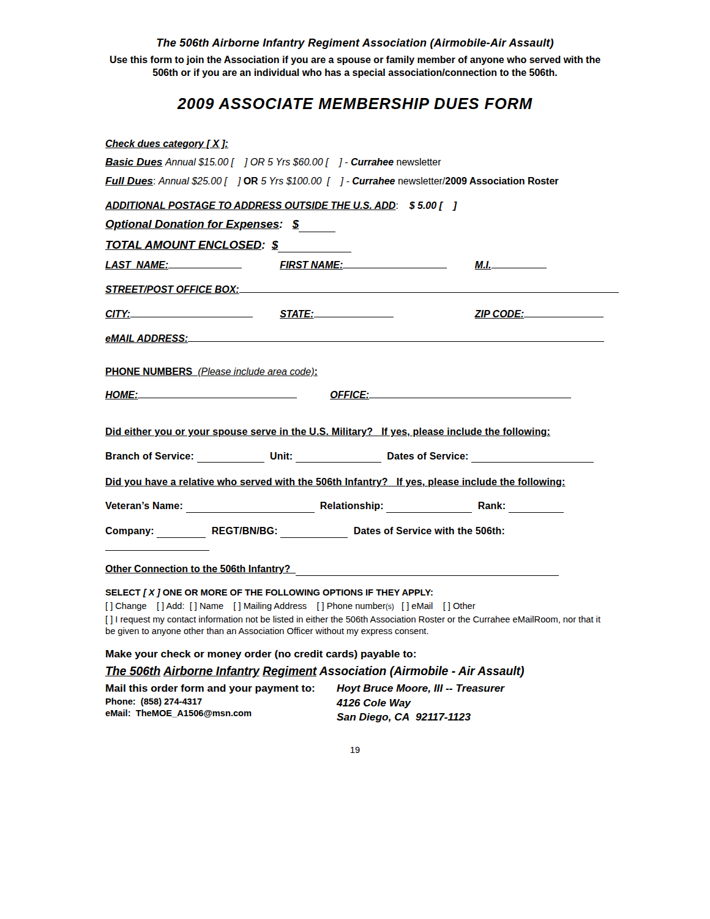The 506th Airborne Infantry Regiment Association (Airmobile-Air Assault)
Use this form to join the Association if you are a spouse or family member of anyone who served with the 506th or if you are an individual who has a special association/connection to the 506th.
2009 ASSOCIATE MEMBERSHIP DUES FORM
Check dues category [ X ]:
Basic Dues Annual $15.00 [ ] OR 5 Yrs $60.00 [ ] - Currahee newsletter
Full Dues: Annual $25.00 [ ] OR 5 Yrs $100.00 [ ] - Currahee newsletter/2009 Association Roster
ADDITIONAL POSTAGE TO ADDRESS OUTSIDE THE U.S. ADD: $ 5.00 [ ]
Optional Donation for Expenses: $
TOTAL AMOUNT ENCLOSED: $
| LAST NAME: | FIRST NAME: | M.I. |
| STREET/POST OFFICE BOX: |
| CITY: | STATE: | ZIP CODE: |
| eMAIL ADDRESS: |
PHONE NUMBERS (Please include area code):
| HOME: | OFFICE: |
Did either you or your spouse serve in the U.S. Military? If yes, please include the following:
Branch of Service: Unit: Dates of Service:
Did you have a relative who served with the 506th Infantry? If yes, please include the following:
Veteran’s Name: Relationship: Rank:
Company: REGT/BN/BG: Dates of Service with the 506th:
Other Connection to the 506th Infantry?
SELECT [ X ] ONE OR MORE OF THE FOLLOWING OPTIONS IF THEY APPLY:
[ ] Change [ ] Add: [ ] Name [ ] Mailing Address [ ] Phone number(s) [ ] eMail [ ] Other
[ ] I request my contact information not be listed in either the 506th Association Roster or the Currahee eMailRoom, nor that it be given to anyone other than an Association Officer without my express consent.
Make your check or money order (no credit cards) payable to:
The 506th Airborne Infantry Regiment Association (Airmobile - Air Assault)
Mail this order form and your payment to:
Phone: (858) 274-4317
eMail: TheMOE_A1506@msn.com
Hoyt Bruce Moore, III -- Treasurer
4126 Cole Way
San Diego, CA 92117-1123
19